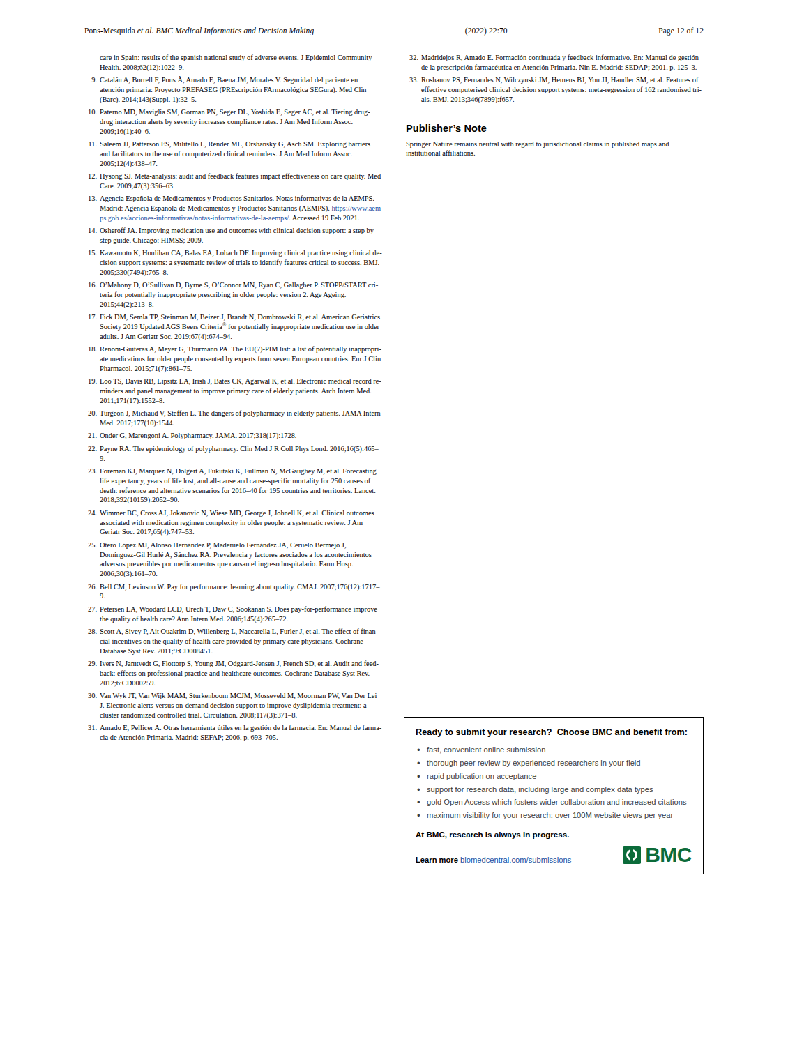Pons-Mesquida et al. BMC Medical Informatics and Decision Making
(2022) 22:70
Page 12 of 12
care in Spain: results of the spanish national study of adverse events. J Epidemiol Community Health. 2008;62(12):1022–9.
Catalán A, Borrell F, Pons À, Amado E, Baena JM, Morales V. Seguridad del paciente en atención primaria: Proyecto PREFASEG (PREscripción FArmacológica SEGura). Med Clin (Barc). 2014;143(Suppl. 1):32–5.
Paterno MD, Maviglia SM, Gorman PN, Seger DL, Yoshida E, Seger AC, et al. Tiering drug-drug interaction alerts by severity increases compliance rates. J Am Med Inform Assoc. 2009;16(1):40–6.
Saleem JJ, Patterson ES, Militello L, Render ML, Orshansky G, Asch SM. Exploring barriers and facilitators to the use of computerized clinical reminders. J Am Med Inform Assoc. 2005;12(4):438–47.
Hysong SJ. Meta-analysis: audit and feedback features impact effectiveness on care quality. Med Care. 2009;47(3):356–63.
Agencia Española de Medicamentos y Productos Sanitarios. Notas informativas de la AEMPS. Madrid: Agencia Española de Medicamentos y Productos Sanitarios (AEMPS). https://www.aemps.gob.es/acciones-informativas/notas-informativas-de-la-aemps/. Accessed 19 Feb 2021.
Osheroff JA. Improving medication use and outcomes with clinical decision support: a step by step guide. Chicago: HIMSS; 2009.
Kawamoto K, Houlihan CA, Balas EA, Lobach DF. Improving clinical practice using clinical decision support systems: a systematic review of trials to identify features critical to success. BMJ. 2005;330(7494):765–8.
O’Mahony D, O’Sullivan D, Byrne S, O’Connor MN, Ryan C, Gallagher P. STOPP/START criteria for potentially inappropriate prescribing in older people: version 2. Age Ageing. 2015;44(2):213–8.
Fick DM, Semla TP, Steinman M, Beizer J, Brandt N, Dombrowski R, et al. American Geriatrics Society 2019 Updated AGS Beers Criteria® for potentially inappropriate medication use in older adults. J Am Geriatr Soc. 2019;67(4):674–94.
Renom-Guiteras A, Meyer G, Thürmann PA. The EU(7)-PIM list: a list of potentially inappropriate medications for older people consented by experts from seven European countries. Eur J Clin Pharmacol. 2015;71(7):861–75.
Loo TS, Davis RB, Lipsitz LA, Irish J, Bates CK, Agarwal K, et al. Electronic medical record reminders and panel management to improve primary care of elderly patients. Arch Intern Med. 2011;171(17):1552–8.
Turgeon J, Michaud V, Steffen L. The dangers of polypharmacy in elderly patients. JAMA Intern Med. 2017;177(10):1544.
Onder G, Marengoni A. Polypharmacy. JAMA. 2017;318(17):1728.
Payne RA. The epidemiology of polypharmacy. Clin Med J R Coll Phys Lond. 2016;16(5):465–9.
Foreman KJ, Marquez N, Dolgert A, Fukutaki K, Fullman N, McGaughey M, et al. Forecasting life expectancy, years of life lost, and all-cause and cause-specific mortality for 250 causes of death: reference and alternative scenarios for 2016–40 for 195 countries and territories. Lancet. 2018;392(10159):2052–90.
Wimmer BC, Cross AJ, Jokanovic N, Wiese MD, George J, Johnell K, et al. Clinical outcomes associated with medication regimen complexity in older people: a systematic review. J Am Geriatr Soc. 2017;65(4):747–53.
Otero López MJ, Alonso Hernández P, Maderuelo Fernández JA, Ceruelo Bermejo J, Domínguez-Gil Hurlé A, Sánchez RA. Prevalencia y factores asociados a los acontecimientos adversos prevenibles por medicamentos que causan el ingreso hospitalario. Farm Hosp. 2006;30(3):161–70.
Bell CM, Levinson W. Pay for performance: learning about quality. CMAJ. 2007;176(12):1717–9.
Petersen LA, Woodard LCD, Urech T, Daw C, Sookanan S. Does pay-for-performance improve the quality of health care? Ann Intern Med. 2006;145(4):265–72.
Scott A, Sivey P, Ait Ouakrim D, Willenberg L, Naccarella L, Furler J, et al. The effect of financial incentives on the quality of health care provided by primary care physicians. Cochrane Database Syst Rev. 2011;9:CD008451.
Ivers N, Jamtvedt G, Flottorp S, Young JM, Odgaard-Jensen J, French SD, et al. Audit and feedback: effects on professional practice and healthcare outcomes. Cochrane Database Syst Rev. 2012;6:CD000259.
Van Wyk JT, Van Wijk MAM, Sturkenboom MCJM, Mosseveld M, Moorman PW, Van Der Lei J. Electronic alerts versus on-demand decision support to improve dyslipidemia treatment: a cluster randomized controlled trial. Circulation. 2008;117(3):371–8.
Amado E, Pellicer A. Otras herramienta útiles en la gestión de la farmacia. En: Manual de farmacia de Atención Primaria. Madrid: SEFAP; 2006. p. 693–705.
Madridejos R, Amado E. Formación continuada y feedback informativo. En: Manual de gestión de la prescripción farmacéutica en Atención Primaria. Nin E. Madrid: SEDAP; 2001. p. 125–3.
Roshanov PS, Fernandes N, Wilczynski JM, Hemens BJ, You JJ, Handler SM, et al. Features of effective computerised clinical decision support systems: meta-regression of 162 randomised trials. BMJ. 2013;346(7899):f657.
Publisher’s Note
Springer Nature remains neutral with regard to jurisdictional claims in published maps and institutional affiliations.
Ready to submit your research? Choose BMC and benefit from:
fast, convenient online submission
thorough peer review by experienced researchers in your field
rapid publication on acceptance
support for research data, including large and complex data types
gold Open Access which fosters wider collaboration and increased citations
maximum visibility for your research: over 100M website views per year
At BMC, research is always in progress.
Learn more biomedcentral.com/submissions
BMC